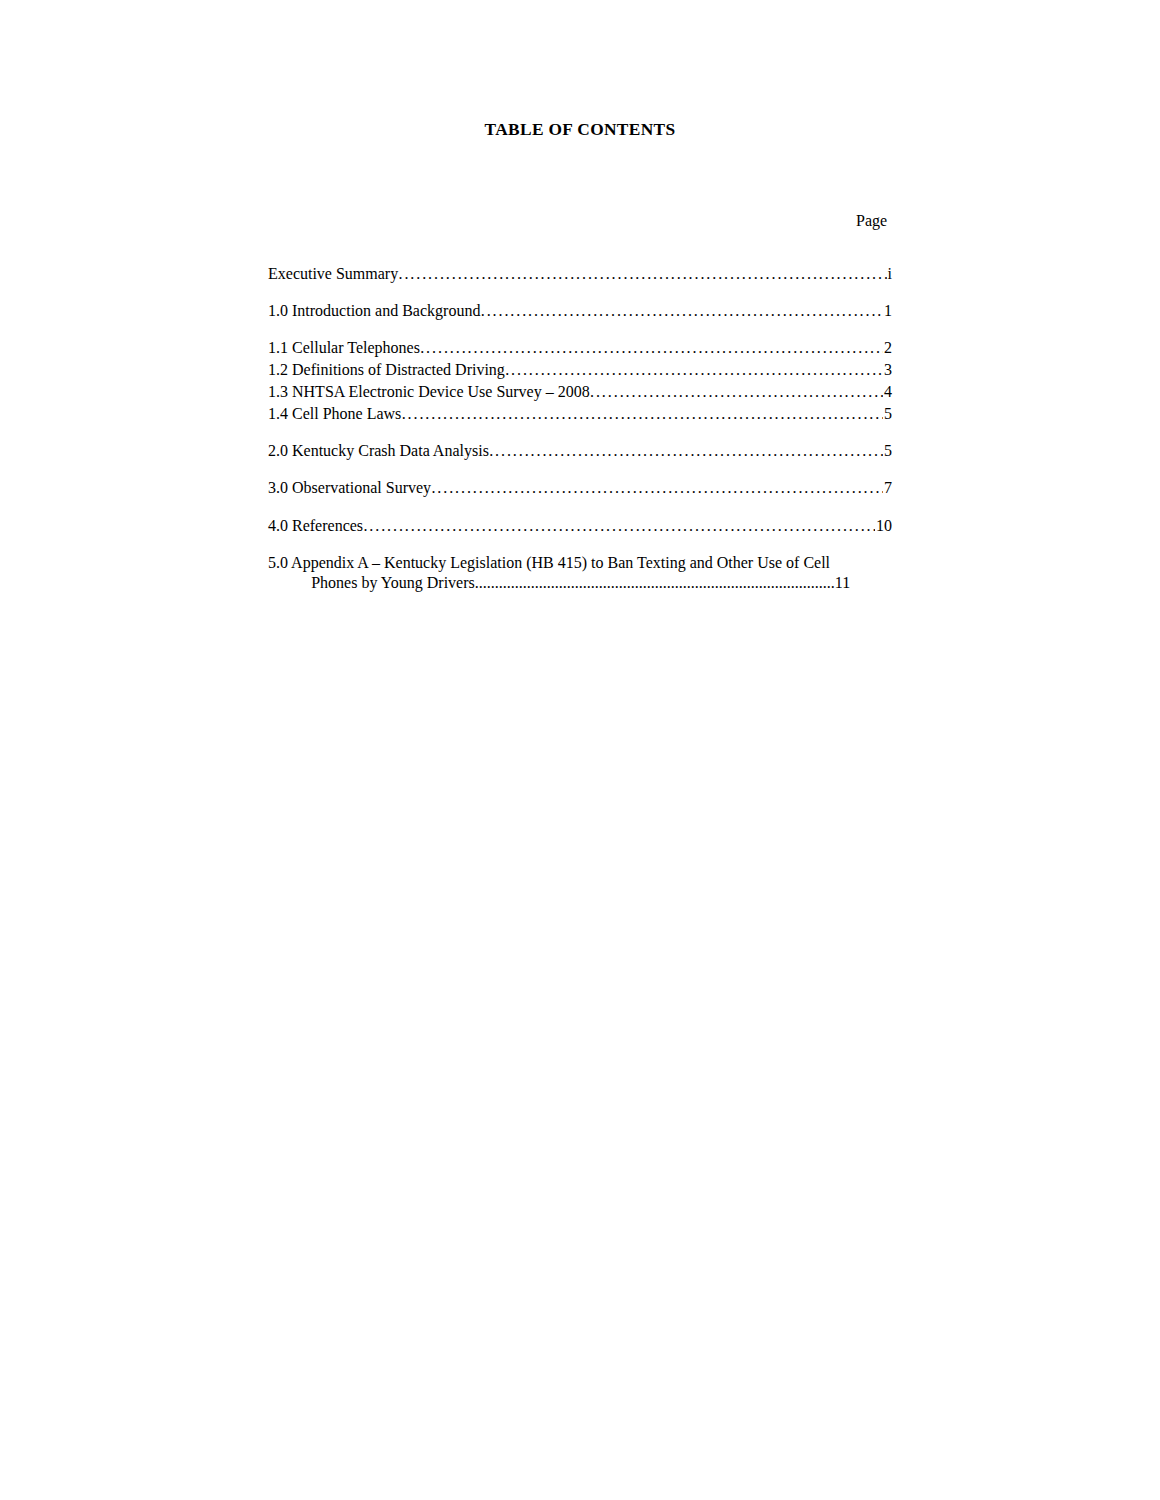TABLE OF CONTENTS
Page
Executive Summary ................................................................................................................. i
1.0 Introduction and Background ....................................................................................... 1
1.1 Cellular Telephones .................................................................................................... 2
1.2 Definitions of Distracted Driving ................................................................................ 3
1.3 NHTSA Electronic Device Use Survey – 2008 ........................................................... 4
1.4 Cell Phone Laws ....................................................................................................... 5
2.0 Kentucky Crash Data Analysis ................................................................................... 5
3.0 Observational Survey ............................................................................................... 7
4.0 References .............................................................................................................. 10
5.0 Appendix A – Kentucky Legislation (HB 415) to Ban Texting and Other Use of Cell Phones by Young Drivers .......................................................................................... 11